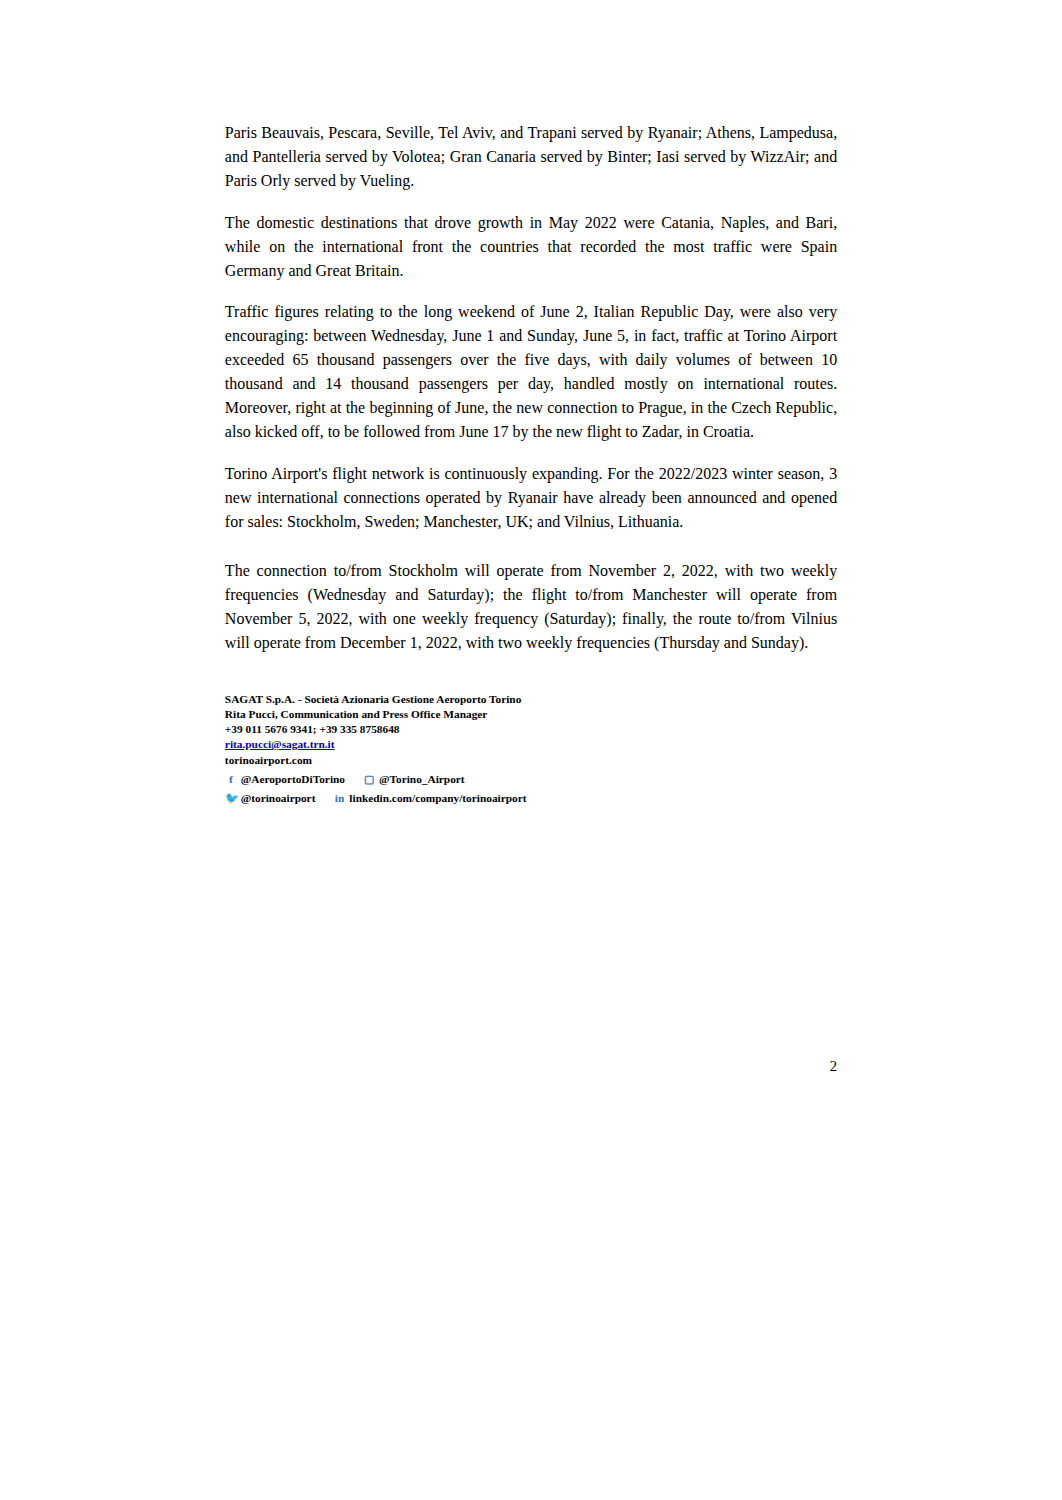Paris Beauvais, Pescara, Seville, Tel Aviv, and Trapani served by Ryanair; Athens, Lampedusa, and Pantelleria served by Volotea; Gran Canaria served by Binter; Iasi served by WizzAir; and Paris Orly served by Vueling.
The domestic destinations that drove growth in May 2022 were Catania, Naples, and Bari, while on the international front the countries that recorded the most traffic were Spain Germany and Great Britain.
Traffic figures relating to the long weekend of June 2, Italian Republic Day, were also very encouraging: between Wednesday, June 1 and Sunday, June 5, in fact, traffic at Torino Airport exceeded 65 thousand passengers over the five days, with daily volumes of between 10 thousand and 14 thousand passengers per day, handled mostly on international routes. Moreover, right at the beginning of June, the new connection to Prague, in the Czech Republic, also kicked off, to be followed from June 17 by the new flight to Zadar, in Croatia.
Torino Airport's flight network is continuously expanding. For the 2022/2023 winter season, 3 new international connections operated by Ryanair have already been announced and opened for sales: Stockholm, Sweden; Manchester, UK; and Vilnius, Lithuania.
The connection to/from Stockholm will operate from November 2, 2022, with two weekly frequencies (Wednesday and Saturday); the flight to/from Manchester will operate from November 5, 2022, with one weekly frequency (Saturday); finally, the route to/from Vilnius will operate from December 1, 2022, with two weekly frequencies (Thursday and Sunday).
SAGAT S.p.A. - Società Azionaria Gestione Aeroporto Torino
Rita Pucci, Communication and Press Office Manager
+39 011 5676 9341; +39 335 8758648
rita.pucci@sagat.trn.it
torinoairport.com
f@AeroportoDiTorino ▢@Torino_Airport
🐦@torinoairport in linkedin.com/company/torinoairport
2